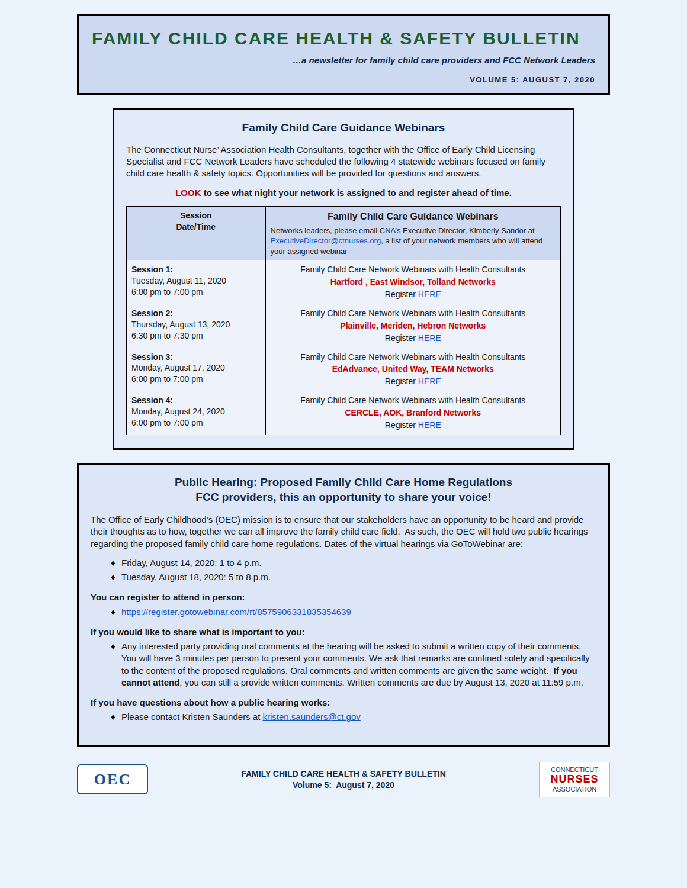FAMILY CHILD CARE HEALTH & SAFETY BULLETIN
…a newsletter for family child care providers and FCC Network Leaders
VOLUME 5: AUGUST 7, 2020
Family Child Care Guidance Webinars
The Connecticut Nurse’ Association Health Consultants, together with the Office of Early Child Licensing Specialist and FCC Network Leaders have scheduled the following 4 statewide webinars focused on family child care health & safety topics. Opportunities will be provided for questions and answers.
LOOK to see what night your network is assigned to and register ahead of time.
| Session Date/Time | Family Child Care Guidance Webinars Networks leaders, please email CNA’s Executive Director, Kimberly Sandor at ExecutiveDirector@ctnurses.org , a list of your network members who will attend your assigned webinar |
| --- | --- |
| Session 1: Tuesday, August 11, 2020 6:00 pm to 7:00 pm | Family Child Care Network Webinars with Health Consultants Hartford , East Windsor, Tolland Networks Register HERE |
| Session 2: Thursday, August 13, 2020 6:30 pm to 7:30 pm | Family Child Care Network Webinars with Health Consultants Plainville, Meriden, Hebron Networks Register HERE |
| Session 3: Monday, August 17, 2020 6:00 pm to 7:00 pm | Family Child Care Network Webinars with Health Consultants EdAdvance, United Way, TEAM Networks Register HERE |
| Session 4: Monday, August 24, 2020 6:00 pm to 7:00 pm | Family Child Care Network Webinars with Health Consultants CERCLE, AOK, Branford Networks Register HERE |
Public Hearing: Proposed Family Child Care Home Regulations FCC providers, this an opportunity to share your voice!
The Office of Early Childhood’s (OEC) mission is to ensure that our stakeholders have an opportunity to be heard and provide their thoughts as to how, together we can all improve the family child care field. As such, the OEC will hold two public hearings regarding the proposed family child care home regulations. Dates of the virtual hearings via GoToWebinar are:
Friday, August 14, 2020: 1 to 4 p.m.
Tuesday, August 18, 2020: 5 to 8 p.m.
You can register to attend in person:
https://register.gotowebinar.com/rt/8575906331835354639
If you would like to share what is important to you:
Any interested party providing oral comments at the hearing will be asked to submit a written copy of their comments. You will have 3 minutes per person to present your comments. We ask that remarks are confined solely and specifically to the content of the proposed regulations. Oral comments and written comments are given the same weight. If you cannot attend, you can still a provide written comments. Written comments are due by August 13, 2020 at 11:59 p.m.
If you have questions about how a public hearing works:
Please contact Kristen Saunders at kristen.saunders@ct.gov
OEC
FAMILY CHILD CARE HEALTH & SAFETY BULLETIN Volume 5: August 7, 2020
CONNECTICUT NURSES ASSOCIATION